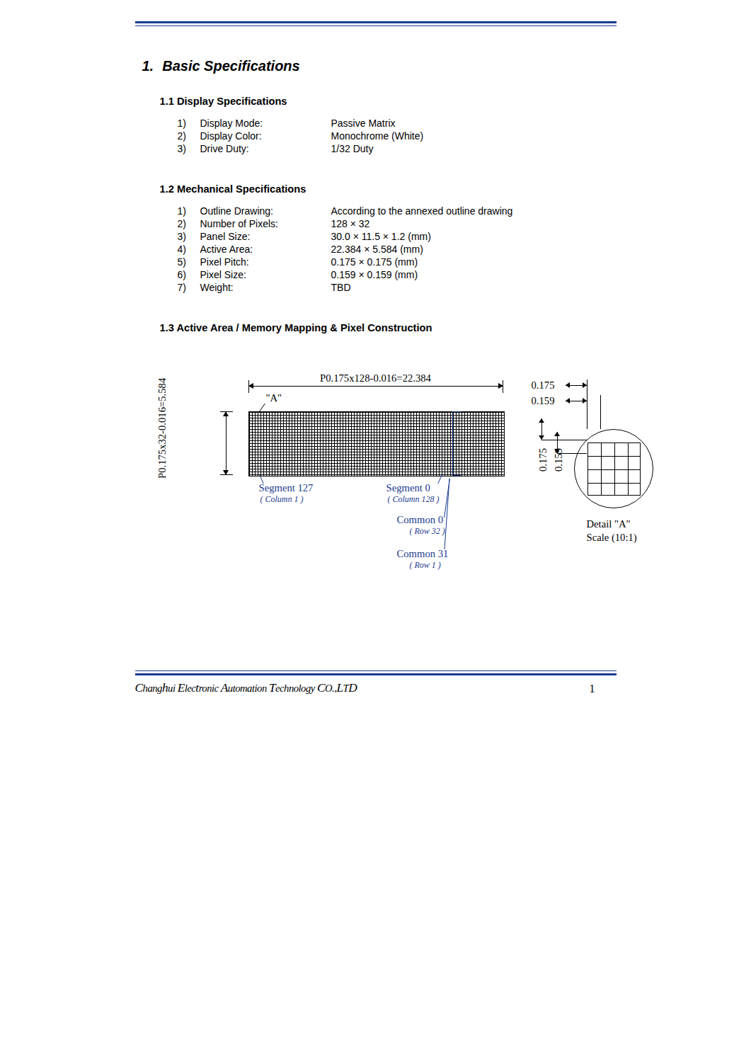1. Basic Specifications
1.1 Display Specifications
| 1) | Display Mode: | Passive Matrix |
| 2) | Display Color: | Monochrome (White) |
| 3) | Drive Duty: | 1/32 Duty |
1.2 Mechanical Specifications
| 1) | Outline Drawing: | According to the annexed outline drawing |
| 2) | Number of Pixels: | 128 × 32 |
| 3) | Panel Size: | 30.0 × 11.5 × 1.2 (mm) |
| 4) | Active Area: | 22.384 × 5.584 (mm) |
| 5) | Pixel Pitch: | 0.175 × 0.175 (mm) |
| 6) | Pixel Size: | 0.159 × 0.159 (mm) |
| 7) | Weight: | TBD |
1.3 Active Area / Memory Mapping & Pixel Construction
P0.175x128-0.016=22.384
"A"
P0.175x32-0.016=5.584
Segment 127( Column 1 )
Segment 0( Column 128 )
Common 0( Row 32 )
Common 31( Row 1 )
0.175
0.159
0.175
0.159
Detail "A"
Scale (10:1)
Changhui Electronic Automation Technology CO.,LTD
1